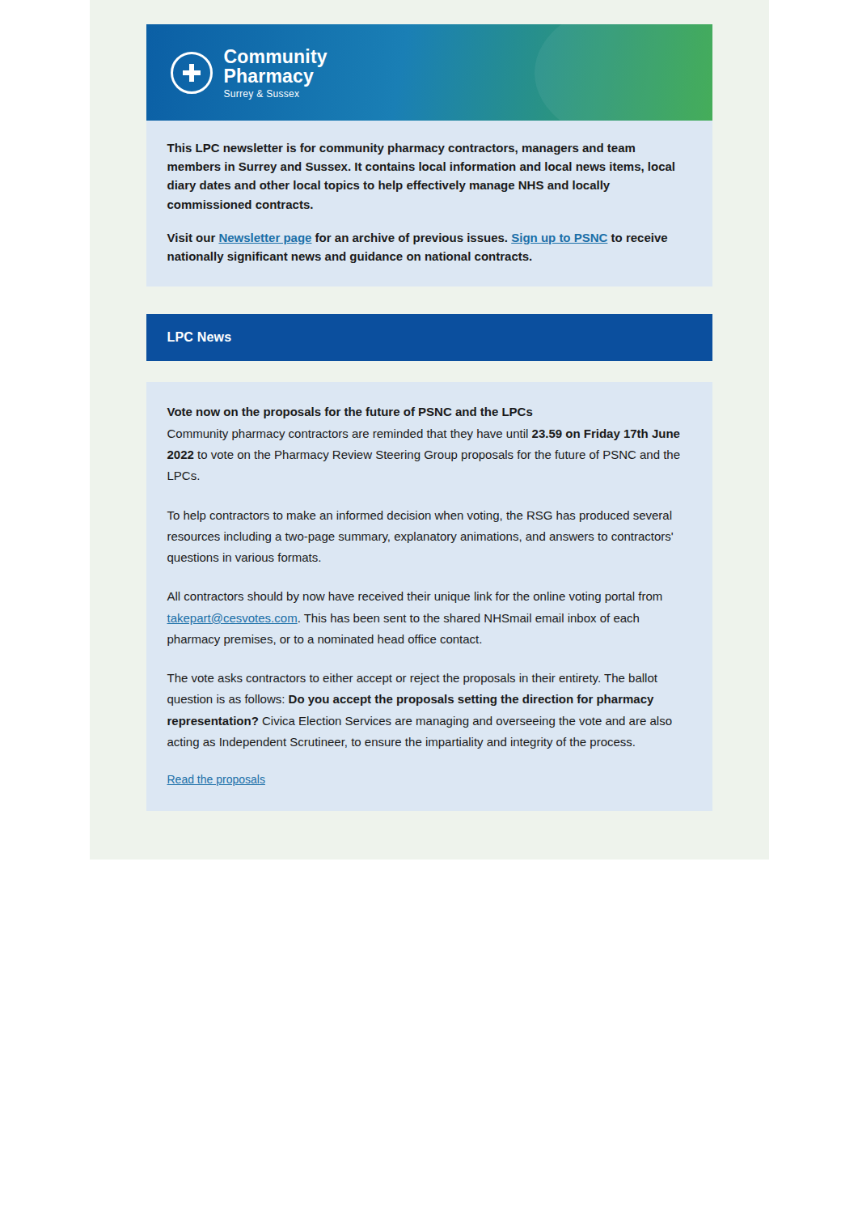Community Pharmacy Surrey & Sussex
This LPC newsletter is for community pharmacy contractors, managers and team members in Surrey and Sussex. It contains local information and local news items, local diary dates and other local topics to help effectively manage NHS and locally commissioned contracts.
Visit our Newsletter page for an archive of previous issues. Sign up to PSNC to receive nationally significant news and guidance on national contracts.
LPC News
Vote now on the proposals for the future of PSNC and the LPCs
Community pharmacy contractors are reminded that they have until 23.59 on Friday 17th June 2022 to vote on the Pharmacy Review Steering Group proposals for the future of PSNC and the LPCs.
To help contractors to make an informed decision when voting, the RSG has produced several resources including a two-page summary, explanatory animations, and answers to contractors' questions in various formats.
All contractors should by now have received their unique link for the online voting portal from takepart@cesvotes.com. This has been sent to the shared NHSmail email inbox of each pharmacy premises, or to a nominated head office contact.
The vote asks contractors to either accept or reject the proposals in their entirety. The ballot question is as follows: Do you accept the proposals setting the direction for pharmacy representation? Civica Election Services are managing and overseeing the vote and are also acting as Independent Scrutineer, to ensure the impartiality and integrity of the process.
Read the proposals